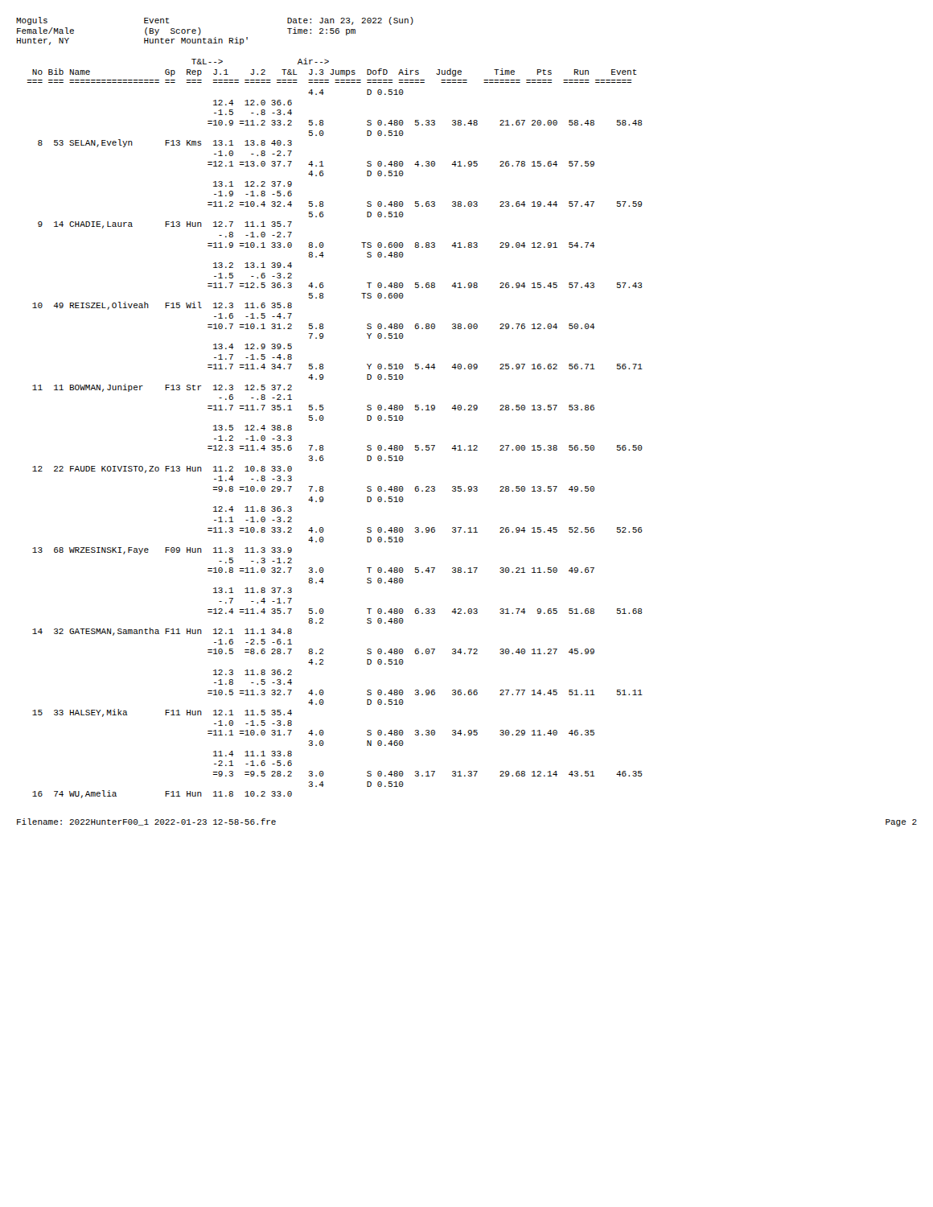Moguls                  Event                      Date: Jan 23, 2022 (Sun)
Female/Male             (By  Score)                Time: 2:56 pm
Hunter, NY              Hunter Mountain Rip'
                                 T&L-->              Air-->
   No Bib Name              Gp  Rep  J.1    J.2   T&L  J.3 Jumps  DofD  Airs   Judge      Time    Pts    Run    Event
  === === ================= ==  ===  ===== ===== ====  ==== ===== ===== =====   =====   ======= =====  ===== =======
                                                       4.4        D 0.510
                                     12.4  12.0 36.6
                                     -1.5   -.8 -3.4
                                    =10.9 =11.2 33.2   5.8        S 0.480  5.33   38.48    21.67 20.00  58.48    58.48
                                                       5.0        D 0.510
    8  53 SELAN,Evelyn      F13 Kms  13.1  13.8 40.3
                                     -1.0   -.8 -2.7
                                    =12.1 =13.0 37.7   4.1        S 0.480  4.30   41.95    26.78 15.64  57.59
                                                       4.6        D 0.510
                                     13.1  12.2 37.9
                                     -1.9  -1.8 -5.6
                                    =11.2 =10.4 32.4   5.8        S 0.480  5.63   38.03    23.64 19.44  57.47    57.59
                                                       5.6        D 0.510
    9  14 CHADIE,Laura      F13 Hun  12.7  11.1 35.7
                                      -.8  -1.0 -2.7
                                    =11.9 =10.1 33.0   8.0       TS 0.600  8.83   41.83    29.04 12.91  54.74
                                                       8.4        S 0.480
                                     13.2  13.1 39.4
                                     -1.5   -.6 -3.2
                                    =11.7 =12.5 36.3   4.6        T 0.480  5.68   41.98    26.94 15.45  57.43    57.43
                                                       5.8       TS 0.600
   10  49 REISZEL,Oliveah   F15 Wil  12.3  11.6 35.8
                                     -1.6  -1.5 -4.7
                                    =10.7 =10.1 31.2   5.8        S 0.480  6.80   38.00    29.76 12.04  50.04
                                                       7.9        Y 0.510
                                     13.4  12.9 39.5
                                     -1.7  -1.5 -4.8
                                    =11.7 =11.4 34.7   5.8        Y 0.510  5.44   40.09    25.97 16.62  56.71    56.71
                                                       4.9        D 0.510
   11  11 BOWMAN,Juniper    F13 Str  12.3  12.5 37.2
                                      -.6   -.8 -2.1
                                    =11.7 =11.7 35.1   5.5        S 0.480  5.19   40.29    28.50 13.57  53.86
                                                       5.0        D 0.510
                                     13.5  12.4 38.8
                                     -1.2  -1.0 -3.3
                                    =12.3 =11.4 35.6   7.8        S 0.480  5.57   41.12    27.00 15.38  56.50    56.50
                                                       3.6        D 0.510
   12  22 FAUDE KOIVISTO,Zo F13 Hun  11.2  10.8 33.0
                                     -1.4   -.8 -3.3
                                     =9.8 =10.0 29.7   7.8        S 0.480  6.23   35.93    28.50 13.57  49.50
                                                       4.9        D 0.510
                                     12.4  11.8 36.3
                                     -1.1  -1.0 -3.2
                                    =11.3 =10.8 33.2   4.0        S 0.480  3.96   37.11    26.94 15.45  52.56    52.56
                                                       4.0        D 0.510
   13  68 WRZESINSKI,Faye   F09 Hun  11.3  11.3 33.9
                                      -.5   -.3 -1.2
                                    =10.8 =11.0 32.7   3.0        T 0.480  5.47   38.17    30.21 11.50  49.67
                                                       8.4        S 0.480
                                     13.1  11.8 37.3
                                      -.7   -.4 -1.7
                                    =12.4 =11.4 35.7   5.0        T 0.480  6.33   42.03    31.74  9.65  51.68    51.68
                                                       8.2        S 0.480
   14  32 GATESMAN,Samantha F11 Hun  12.1  11.1 34.8
                                     -1.6  -2.5 -6.1
                                    =10.5  =8.6 28.7   8.2        S 0.480  6.07   34.72    30.40 11.27  45.99
                                                       4.2        D 0.510
                                     12.3  11.8 36.2
                                     -1.8   -.5 -3.4
                                    =10.5 =11.3 32.7   4.0        S 0.480  3.96   36.66    27.77 14.45  51.11    51.11
                                                       4.0        D 0.510
   15  33 HALSEY,Mika       F11 Hun  12.1  11.5 35.4
                                     -1.0  -1.5 -3.8
                                    =11.1 =10.0 31.7   4.0        S 0.480  3.30   34.95    30.29 11.40  46.35
                                                       3.0        N 0.460
                                     11.4  11.1 33.8
                                     -2.1  -1.6 -5.6
                                     =9.3  =9.5 28.2   3.0        S 0.480  3.17   31.37    29.68 12.14  43.51    46.35
                                                       3.4        D 0.510
   16  74 WU,Amelia         F11 Hun  11.8  10.2 33.0
Filename: 2022HunterF00_1 2022-01-23 12-58-56.fre Page 2